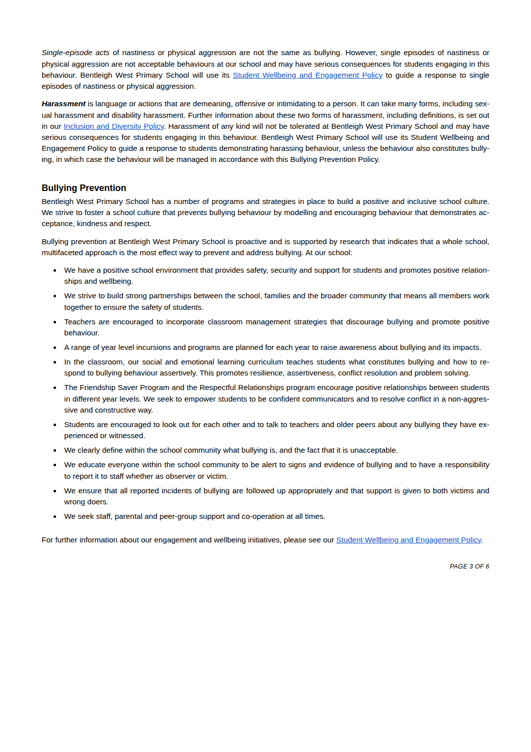Single-episode acts of nastiness or physical aggression are not the same as bullying. However, single episodes of nastiness or physical aggression are not acceptable behaviours at our school and may have serious consequences for students engaging in this behaviour. Bentleigh West Primary School will use its Student Wellbeing and Engagement Policy to guide a response to single episodes of nastiness or physical aggression.
Harassment is language or actions that are demeaning, offensive or intimidating to a person. It can take many forms, including sexual harassment and disability harassment. Further information about these two forms of harassment, including definitions, is set out in our Inclusion and Diversity Policy. Harassment of any kind will not be tolerated at Bentleigh West Primary School and may have serious consequences for students engaging in this behaviour. Bentleigh West Primary School will use its Student Wellbeing and Engagement Policy to guide a response to students demonstrating harassing behaviour, unless the behaviour also constitutes bullying, in which case the behaviour will be managed in accordance with this Bullying Prevention Policy.
Bullying Prevention
Bentleigh West Primary School has a number of programs and strategies in place to build a positive and inclusive school culture. We strive to foster a school culture that prevents bullying behaviour by modelling and encouraging behaviour that demonstrates acceptance, kindness and respect.
Bullying prevention at Bentleigh West Primary School is proactive and is supported by research that indicates that a whole school, multifaceted approach is the most effect way to prevent and address bullying. At our school:
We have a positive school environment that provides safety, security and support for students and promotes positive relationships and wellbeing.
We strive to build strong partnerships between the school, families and the broader community that means all members work together to ensure the safety of students.
Teachers are encouraged to incorporate classroom management strategies that discourage bullying and promote positive behaviour.
A range of year level incursions and programs are planned for each year to raise awareness about bullying and its impacts.
In the classroom, our social and emotional learning curriculum teaches students what constitutes bullying and how to respond to bullying behaviour assertively. This promotes resilience, assertiveness, conflict resolution and problem solving.
The Friendship Saver Program and the Respectful Relationships program encourage positive relationships between students in different year levels. We seek to empower students to be confident communicators and to resolve conflict in a non-aggressive and constructive way.
Students are encouraged to look out for each other and to talk to teachers and older peers about any bullying they have experienced or witnessed.
We clearly define within the school community what bullying is, and the fact that it is unacceptable.
We educate everyone within the school community to be alert to signs and evidence of bullying and to have a responsibility to report it to staff whether as observer or victim.
We ensure that all reported incidents of bullying are followed up appropriately and that support is given to both victims and wrong doers.
We seek staff, parental and peer-group support and co-operation at all times.
For further information about our engagement and wellbeing initiatives, please see our Student Wellbeing and Engagement Policy.
PAGE 3 OF 6